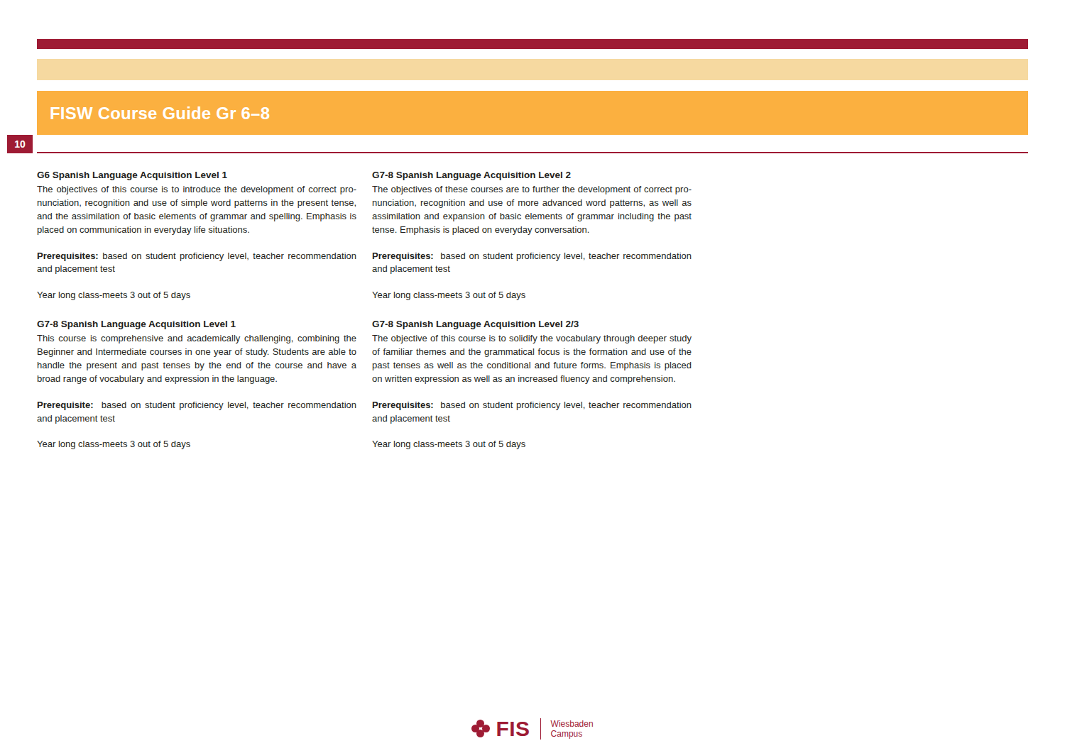FISW Course Guide Gr 6–8
10
G6 Spanish Language Acquisition Level 1
The objectives of this course is to introduce the development of correct pronunciation, recognition and use of simple word patterns in the present tense, and the assimilation of basic elements of grammar and spelling. Emphasis is placed on communication in everyday life situations.
Prerequisites: based on student proficiency level, teacher recommendation and placement test
Year long class-meets 3 out of 5 days
G7-8 Spanish Language Acquisition Level 1
This course is comprehensive and academically challenging, combining the Beginner and Intermediate courses in one year of study. Students are able to handle the present and past tenses by the end of the course and have a broad range of vocabulary and expression in the language.
Prerequisite: based on student proficiency level, teacher recommendation and placement test
Year long class-meets 3 out of 5 days
G7-8 Spanish Language Acquisition Level 2
The objectives of these courses are to further the development of correct pronunciation, recognition and use of more advanced word patterns, as well as assimilation and expansion of basic elements of grammar including the past tense. Emphasis is placed on everyday conversation.
Prerequisites: based on student proficiency level, teacher recommendation and placement test
Year long class-meets 3 out of 5 days
G7-8 Spanish Language Acquisition Level 2/3
The objective of this course is to solidify the vocabulary through deeper study of familiar themes and the grammatical focus is the formation and use of the past tenses as well as the conditional and future forms. Emphasis is placed on written expression as well as an increased fluency and comprehension.
Prerequisites: based on student proficiency level, teacher recommendation and placement test
Year long class-meets 3 out of 5 days
FIS
Wiesbaden
Campus